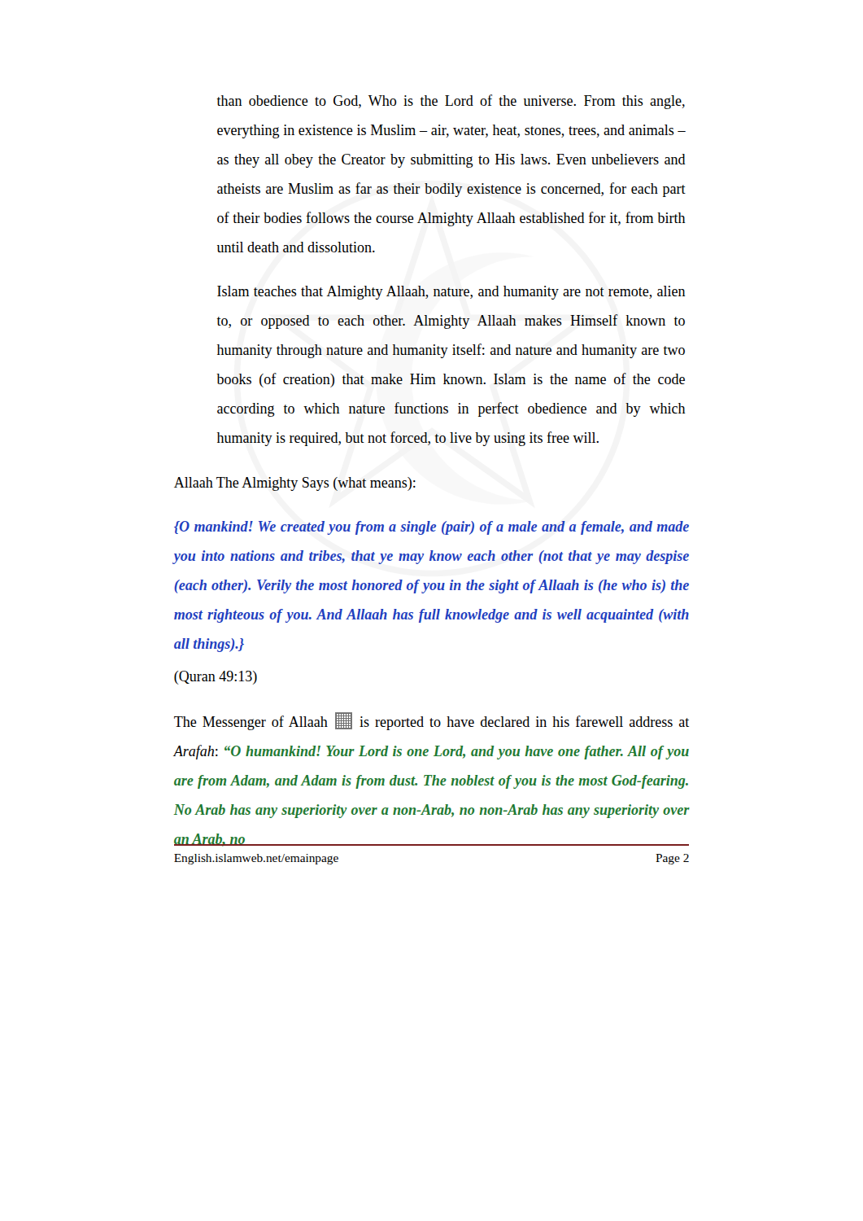than obedience to God, Who is the Lord of the universe. From this angle, everything in existence is Muslim – air, water, heat, stones, trees, and animals – as they all obey the Creator by submitting to His laws. Even unbelievers and atheists are Muslim as far as their bodily existence is concerned, for each part of their bodies follows the course Almighty Allaah established for it, from birth until death and dissolution.
Islam teaches that Almighty Allaah, nature, and humanity are not remote, alien to, or opposed to each other. Almighty Allaah makes Himself known to humanity through nature and humanity itself: and nature and humanity are two books (of creation) that make Him known. Islam is the name of the code according to which nature functions in perfect obedience and by which humanity is required, but not forced, to live by using its free will.
Allaah The Almighty Says (what means):
{O mankind! We created you from a single (pair) of a male and a female, and made you into nations and tribes, that ye may know each other (not that ye may despise (each other). Verily the most honored of you in the sight of Allaah is (he who is) the most righteous of you. And Allaah has full knowledge and is well acquainted (with all things).}
(Quran 49:13)
The Messenger of Allaah is reported to have declared in his farewell address at Arafah: “O humankind! Your Lord is one Lord, and you have one father. All of you are from Adam, and Adam is from dust. The noblest of you is the most God-fearing. No Arab has any superiority over a non-Arab, no non-Arab has any superiority over an Arab, no
English.islamweb.net/emainpage Page 2